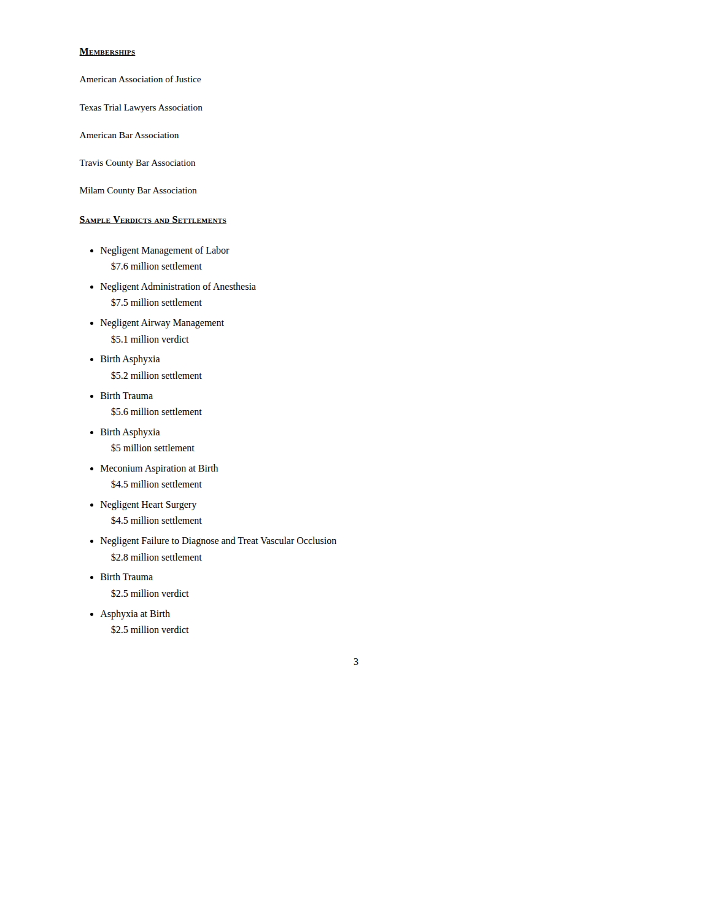Memberships
American Association of Justice
Texas Trial Lawyers Association
American Bar Association
Travis County Bar Association
Milam County Bar Association
Sample Verdicts and Settlements
Negligent Management of Labor $7.6 million settlement
Negligent Administration of Anesthesia $7.5 million settlement
Negligent Airway Management $5.1 million verdict
Birth Asphyxia $5.2 million settlement
Birth Trauma $5.6 million settlement
Birth Asphyxia $5 million settlement
Meconium Aspiration at Birth $4.5 million settlement
Negligent Heart Surgery $4.5 million settlement
Negligent Failure to Diagnose and Treat Vascular Occlusion $2.8 million settlement
Birth Trauma $2.5 million verdict
Asphyxia at Birth $2.5 million verdict
3